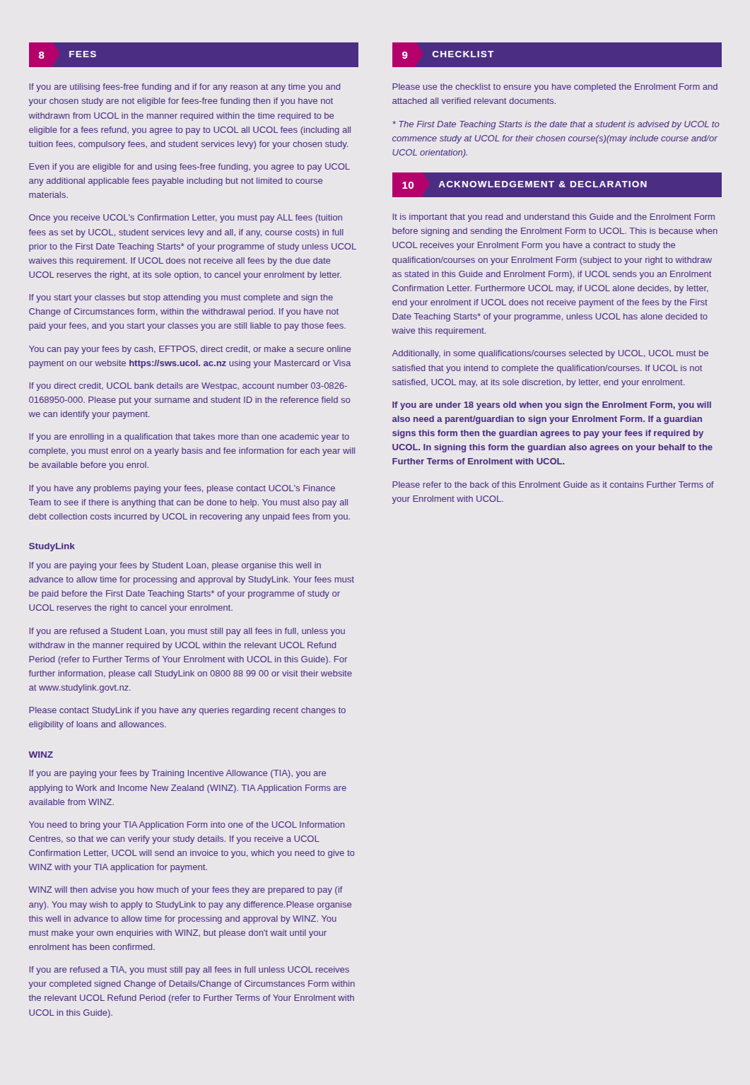8
Fees
If you are utilising fees-free funding and if for any reason at any time you and your chosen study are not eligible for fees-free funding then if you have not withdrawn from UCOL in the manner required within the time required to be eligible for a fees refund, you agree to pay to UCOL all UCOL fees (including all tuition fees, compulsory fees, and student services levy) for your chosen study.
Even if you are eligible for and using fees-free funding, you agree to pay UCOL any additional applicable fees payable including but not limited to course materials.
Once you receive UCOL's Confirmation Letter, you must pay ALL fees (tuition fees as set by UCOL, student services levy and all, if any, course costs) in full prior to the First Date Teaching Starts* of your programme of study unless UCOL waives this requirement. If UCOL does not receive all fees by the due date UCOL reserves the right, at its sole option, to cancel your enrolment by letter.
If you start your classes but stop attending you must complete and sign the Change of Circumstances form, within the withdrawal period. If you have not paid your fees, and you start your classes you are still liable to pay those fees.
You can pay your fees by cash, EFTPOS, direct credit, or make a secure online payment on our website https://sws.ucol. ac.nz using your Mastercard or Visa
If you direct credit, UCOL bank details are Westpac, account number 03-0826-0168950-000. Please put your surname and student ID in the reference field so we can identify your payment.
If you are enrolling in a qualification that takes more than one academic year to complete, you must enrol on a yearly basis and fee information for each year will be available before you enrol.
If you have any problems paying your fees, please contact UCOL's Finance Team to see if there is anything that can be done to help. You must also pay all debt collection costs incurred by UCOL in recovering any unpaid fees from you.
StudyLink
If you are paying your fees by Student Loan, please organise this well in advance to allow time for processing and approval by StudyLink. Your fees must be paid before the First Date Teaching Starts* of your programme of study or UCOL reserves the right to cancel your enrolment.
If you are refused a Student Loan, you must still pay all fees in full, unless you withdraw in the manner required by UCOL within the relevant UCOL Refund Period (refer to Further Terms of Your Enrolment with UCOL in this Guide). For further information, please call StudyLink on 0800 88 99 00 or visit their website at www.studylink.govt.nz.
Please contact StudyLink if you have any queries regarding recent changes to eligibility of loans and allowances.
WINZ
If you are paying your fees by Training Incentive Allowance (TIA), you are applying to Work and Income New Zealand (WINZ). TIA Application Forms are available from WINZ.
You need to bring your TIA Application Form into one of the UCOL Information Centres, so that we can verify your study details. If you receive a UCOL Confirmation Letter, UCOL will send an invoice to you, which you need to give to WINZ with your TIA application for payment.
WINZ will then advise you how much of your fees they are prepared to pay (if any). You may wish to apply to StudyLink to pay any difference.Please organise this well in advance to allow time for processing and approval by WINZ. You must make your own enquiries with WINZ, but please don't wait until your enrolment has been confirmed.
If you are refused a TIA, you must still pay all fees in full unless UCOL receives your completed signed Change of Details/Change of Circumstances Form within the relevant UCOL Refund Period (refer to Further Terms of Your Enrolment with UCOL in this Guide).
9
Checklist
Please use the checklist to ensure you have completed the Enrolment Form and attached all verified relevant documents.
* The First Date Teaching Starts is the date that a student is advised by UCOL to commence study at UCOL for their chosen course(s)(may include course and/or UCOL orientation).
10
Acknowledgement & Declaration
It is important that you read and understand this Guide and the Enrolment Form before signing and sending the Enrolment Form to UCOL. This is because when UCOL receives your Enrolment Form you have a contract to study the qualification/courses on your Enrolment Form (subject to your right to withdraw as stated in this Guide and Enrolment Form), if UCOL sends you an Enrolment Confirmation Letter. Furthermore UCOL may, if UCOL alone decides, by letter, end your enrolment if UCOL does not receive payment of the fees by the First Date Teaching Starts* of your programme, unless UCOL has alone decided to waive this requirement.
Additionally, in some qualifications/courses selected by UCOL, UCOL must be satisfied that you intend to complete the qualification/courses. If UCOL is not satisfied, UCOL may, at its sole discretion, by letter, end your enrolment.
If you are under 18 years old when you sign the Enrolment Form, you will also need a parent/guardian to sign your Enrolment Form. If a guardian signs this form then the guardian agrees to pay your fees if required by UCOL. In signing this form the guardian also agrees on your behalf to the Further Terms of Enrolment with UCOL.
Please refer to the back of this Enrolment Guide as it contains Further Terms of your Enrolment with UCOL.